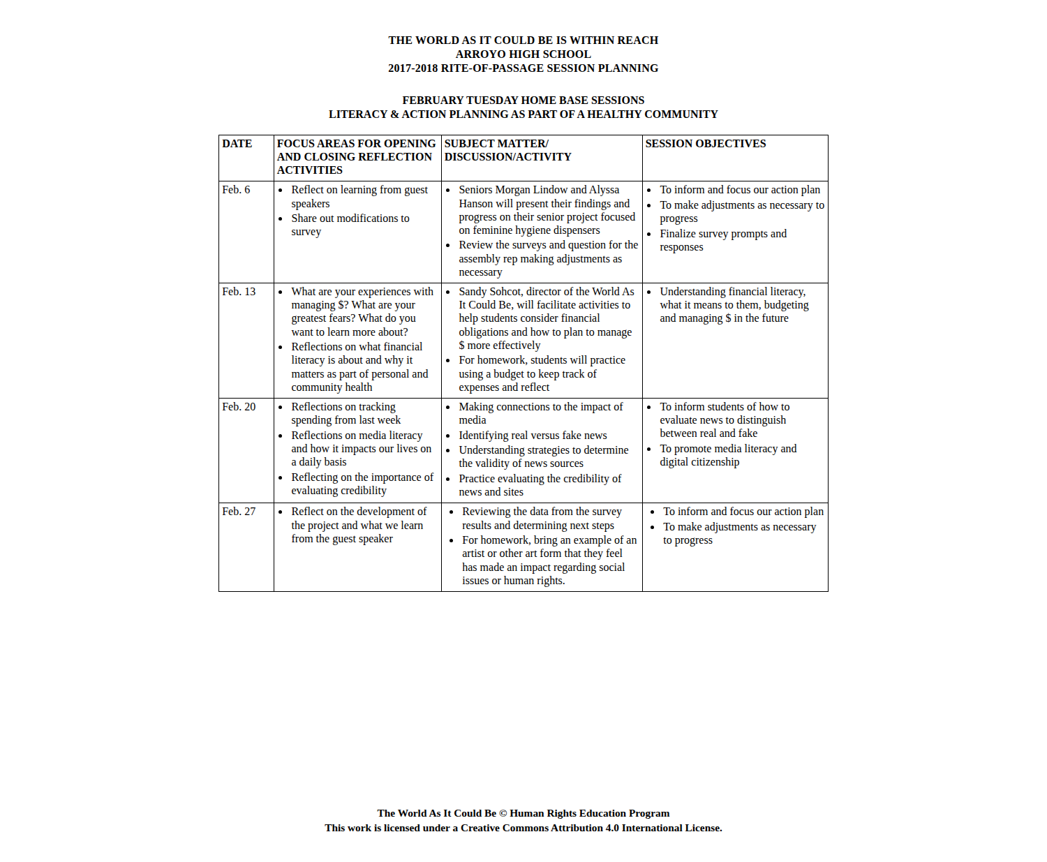THE WORLD AS IT COULD BE IS WITHIN REACH
ARROYO HIGH SCHOOL
2017-2018 RITE-OF-PASSAGE SESSION PLANNING
FEBRUARY TUESDAY HOME BASE SESSIONS
LITERACY & ACTION PLANNING AS PART OF A HEALTHY COMMUNITY
| DATE | FOCUS AREAS FOR OPENING AND CLOSING REFLECTION ACTIVITIES | SUBJECT MATTER/ DISCUSSION/ACTIVITY | SESSION OBJECTIVES |
| --- | --- | --- | --- |
| Feb. 6 | Reflect on learning from guest speakers Share out modifications to survey | Seniors Morgan Lindow and Alyssa Hanson will present their findings and progress on their senior project focused on feminine hygiene dispensers Review the surveys and question for the assembly rep making adjustments as necessary | To inform and focus our action plan To make adjustments as necessary to progress Finalize survey prompts and responses |
| Feb. 13 | What are your experiences with managing $? What are your greatest fears? What do you want to learn more about? Reflections on what financial literacy is about and why it matters as part of personal and community health | Sandy Sohcot, director of the World As It Could Be, will facilitate activities to help students consider financial obligations and how to plan to manage $ more effectively For homework, students will practice using a budget to keep track of expenses and reflect | Understanding financial literacy, what it means to them, budgeting and managing $ in the future |
| Feb. 20 | Reflections on tracking spending from last week Reflections on media literacy and how it impacts our lives on a daily basis Reflecting on the importance of evaluating credibility | Making connections to the impact of media Identifying real versus fake news Understanding strategies to determine the validity of news sources Practice evaluating the credibility of news and sites | To inform students of how to evaluate news to distinguish between real and fake To promote media literacy and digital citizenship |
| Feb. 27 | Reflect on the development of the project and what we learn from the guest speaker | Reviewing the data from the survey results and determining next steps For homework, bring an example of an artist or other art form that they feel has made an impact regarding social issues or human rights. | To inform and focus our action plan To make adjustments as necessary to progress |
The World As It Could Be © Human Rights Education Program
This work is licensed under a Creative Commons Attribution 4.0 International License.